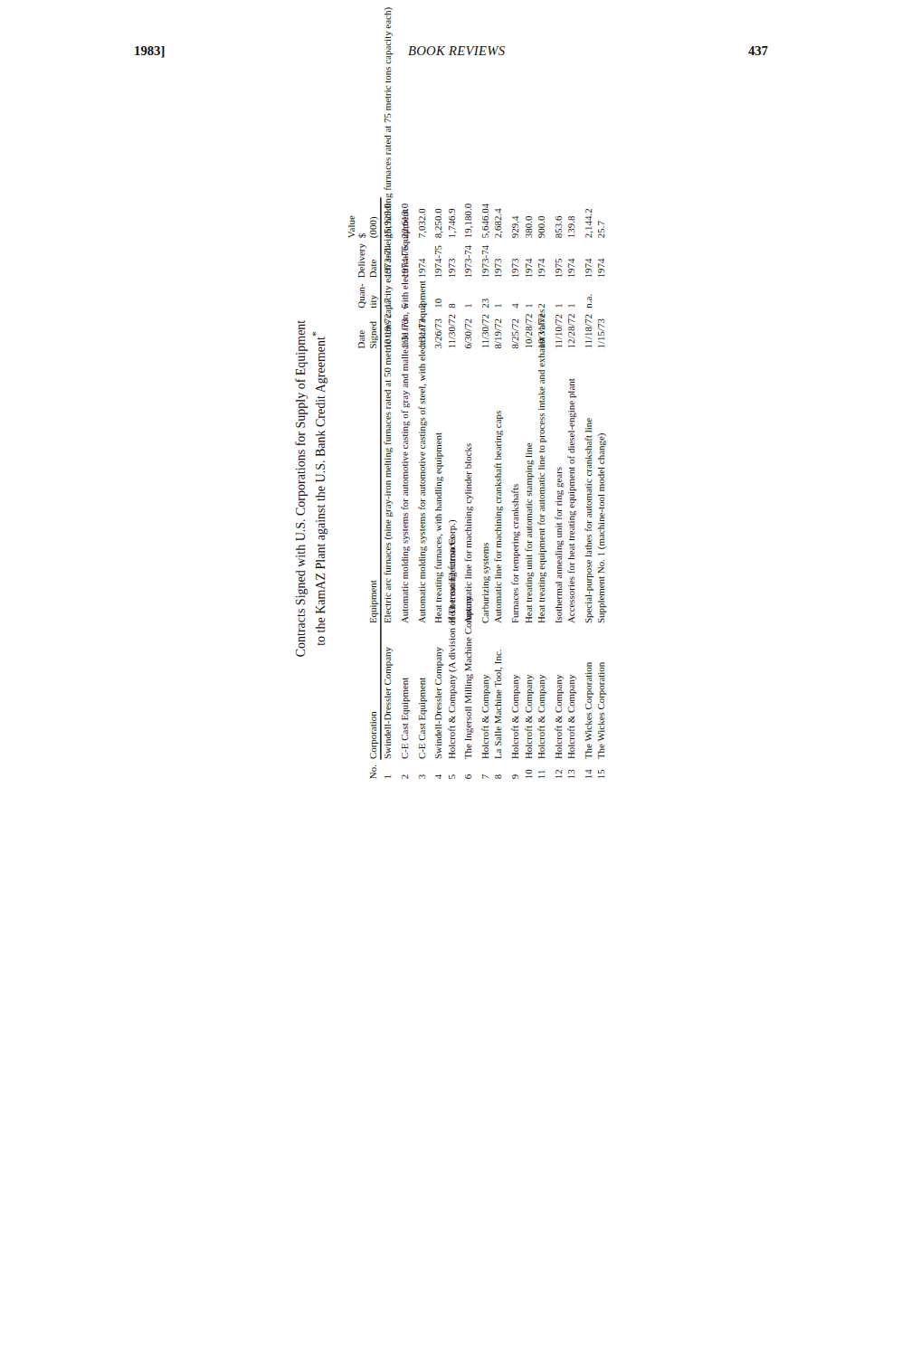1983] BOOK REVIEWS 437
Contracts Signed with U.S. Corporations for Supply of Equipment to the KamAZ Plant against the U.S. Bank Credit Agreement *
| No. | Corporation | Equipment | Date Signed | Quan- tity | Delivery Date | Value $ (000) |
| --- | --- | --- | --- | --- | --- | --- |
| 1 | Swindell-Dressler Company | Electric arc furnaces (nine gray-iron melting furnaces rated at 50 metric tons capacity each and eight holding furnaces rated at 75 metric tons capacity each) | 10/19/72 | 17 | 1973-74 | 15,929.0 |
| 2 | C-E Cast Equipment | Automatic molding systems for automotive casting of gray and malleable iron, with electrical equipment | 1/31/73 | 5 | 1974-75 | 22,613.0 |
| 3 | C-E Cast Equipment | Automatic molding systems for automotive castings of steel, with electrical equipment | 1/31/73 | 2 | 1974 | 7,032.0 |
| 4 | Swindell-Dressler Company | Heat treating furnaces, with handling equipment | 3/26/73 | 10 | 1974-75 | 8,250.0 |
| 5 | Holcroft & Company (A division of Thermo Electron Corp.) | Heat treating furnaces | 11/30/72 | 8 | 1973 | 1,746.9 |
| 6 | The Ingersoll Milling Machine Company | Automatic line for machining cylinder blocks | 6/30/72 | 1 | 1973-74 | 19,180.0 |
| 7 | Holcroft & Company | Carburizing systems | 11/30/72 | 23 | 1973-74 | 5,646.04 |
| 8 | La Salle Machine Tool, Inc. | Automatic line for machining crankshaft bearing caps | 8/19/72 | 1 | 1973 | 2,682.4 |
| 9 | Holcroft & Company | Furnaces for tempering crankshafts | 8/25/72 | 4 | 1973 | 929.4 |
| 10 | Holcroft & Company | Heat treating unit for automatic stamping line | 10/28/72 | 1 | 1974 | 380.0 |
| 11 | Holcroft & Company | Heat treating equipment for automatic line to process intake and exhaust valves | 10/31/72 | 2 | 1974 | 900.0 |
| 12 | Holcroft & Company | Isothermal annealing unit for ring gears | 11/10/72 | 1 | 1975 | 853.6 |
| 13 | Holcroft & Company | Accessories for heat treating equipment of diesel-engine plant | 12/28/72 | 1 | 1974 | 139.8 |
| 14 | The Wickes Corporation | Special-purpose lathes for automatic crankshaft line | 11/18/72 | n.a. | 1974 | 2,144.2 |
| 15 | The Wickes Corporation | Supplement No. 1 (machine-tool model change) | 1/15/73 | | 1974 | 25.7 |